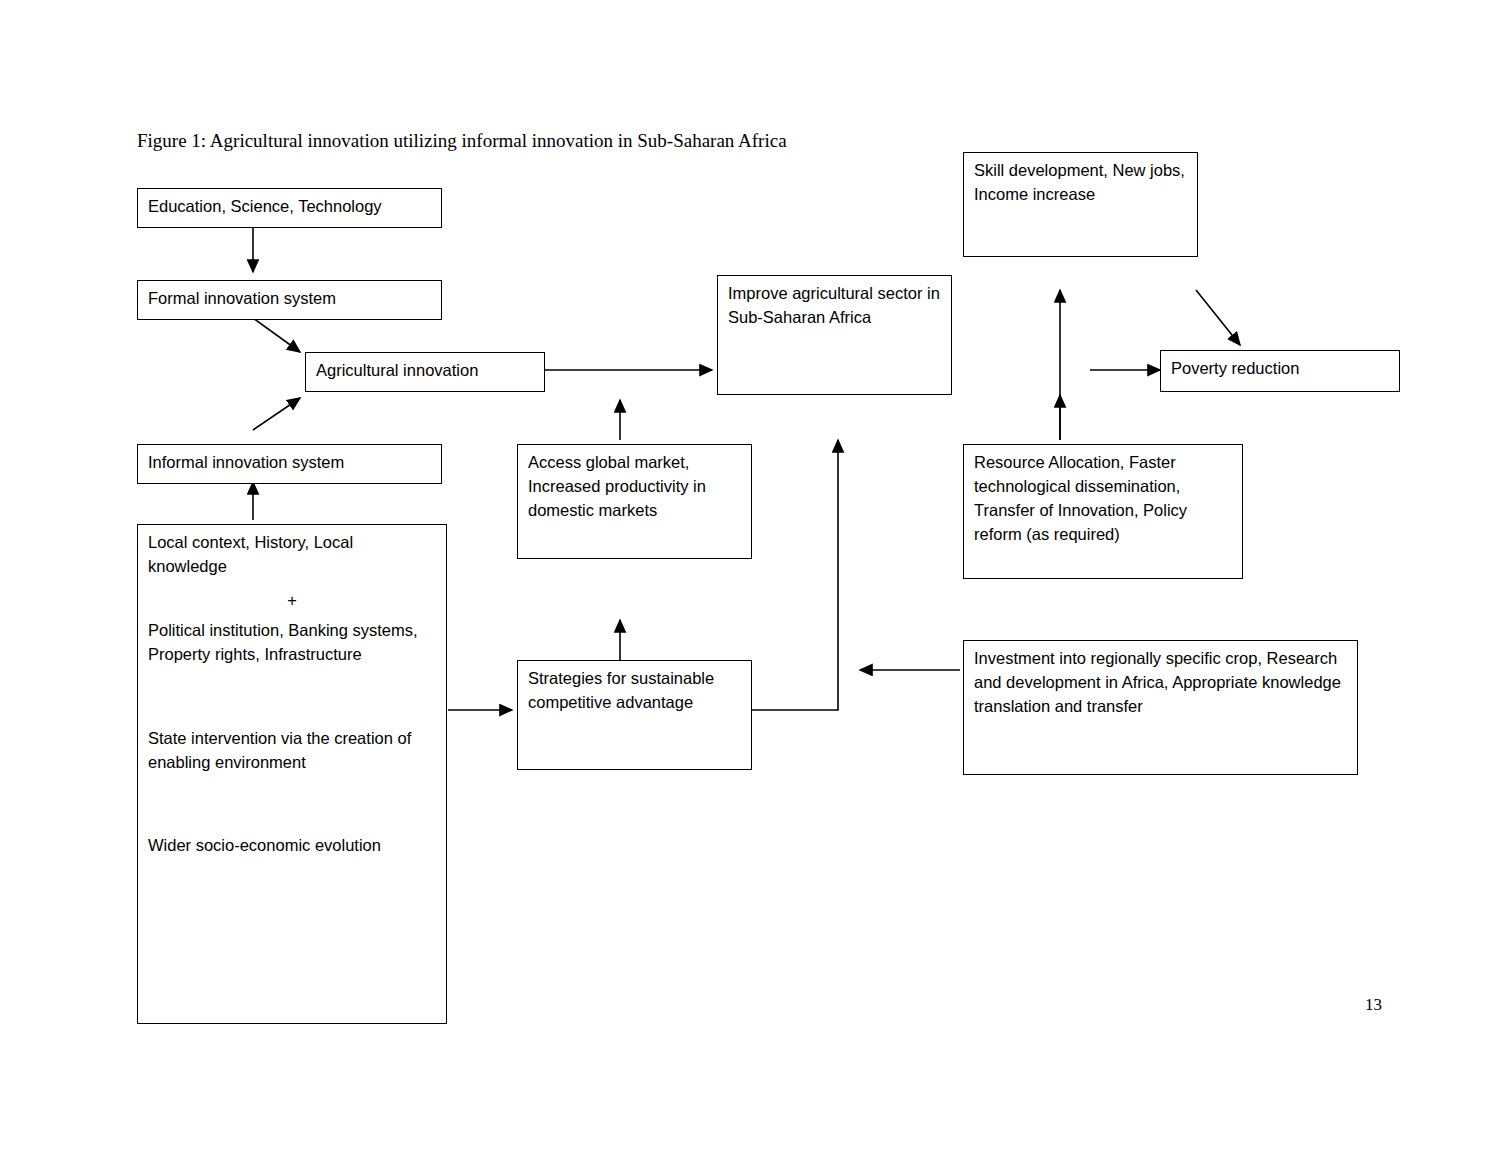Figure 1: Agricultural innovation utilizing informal innovation in Sub-Saharan Africa
Education, Science, Technology
Formal innovation system
Agricultural innovation
Informal innovation system
Local context, History, Local knowledge
+
Political institution, Banking systems, Property rights, Infrastructure
State intervention via the creation of enabling environment
Wider socio-economic evolution
Access global market, Increased productivity in domestic markets
Strategies for sustainable competitive advantage
Improve agricultural sector in Sub-Saharan Africa
Skill development, New jobs, Income increase
Poverty reduction
Resource Allocation, Faster technological dissemination, Transfer of Innovation, Policy reform (as required)
Investment into regionally specific crop, Research and development in Africa, Appropriate knowledge translation and transfer
13